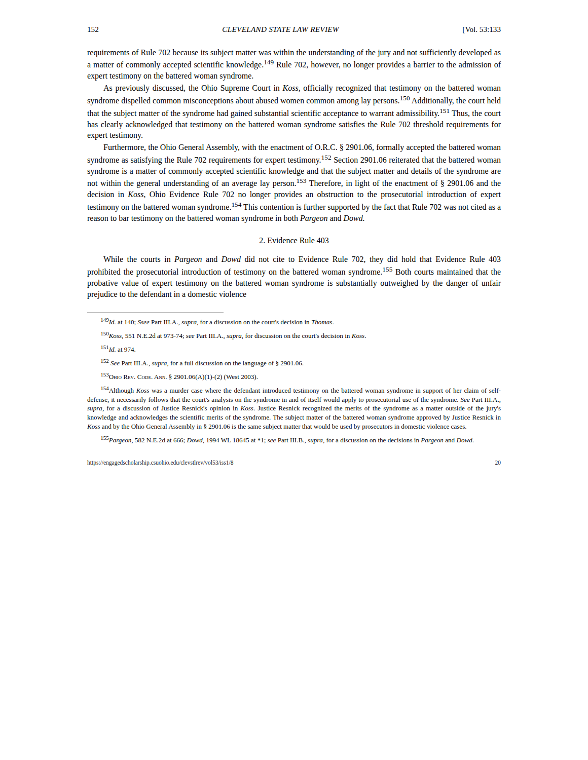152 CLEVELAND STATE LAW REVIEW [Vol. 53:133
requirements of Rule 702 because its subject matter was within the understanding of the jury and not sufficiently developed as a matter of commonly accepted scientific knowledge.149 Rule 702, however, no longer provides a barrier to the admission of expert testimony on the battered woman syndrome.
As previously discussed, the Ohio Supreme Court in Koss, officially recognized that testimony on the battered woman syndrome dispelled common misconceptions about abused women common among lay persons.150 Additionally, the court held that the subject matter of the syndrome had gained substantial scientific acceptance to warrant admissibility.151 Thus, the court has clearly acknowledged that testimony on the battered woman syndrome satisfies the Rule 702 threshold requirements for expert testimony.
Furthermore, the Ohio General Assembly, with the enactment of O.R.C. § 2901.06, formally accepted the battered woman syndrome as satisfying the Rule 702 requirements for expert testimony.152 Section 2901.06 reiterated that the battered woman syndrome is a matter of commonly accepted scientific knowledge and that the subject matter and details of the syndrome are not within the general understanding of an average lay person.153 Therefore, in light of the enactment of § 2901.06 and the decision in Koss, Ohio Evidence Rule 702 no longer provides an obstruction to the prosecutorial introduction of expert testimony on the battered woman syndrome.154 This contention is further supported by the fact that Rule 702 was not cited as a reason to bar testimony on the battered woman syndrome in both Pargeon and Dowd.
2. Evidence Rule 403
While the courts in Pargeon and Dowd did not cite to Evidence Rule 702, they did hold that Evidence Rule 403 prohibited the prosecutorial introduction of testimony on the battered woman syndrome.155 Both courts maintained that the probative value of expert testimony on the battered woman syndrome is substantially outweighed by the danger of unfair prejudice to the defendant in a domestic violence
149Id. at 140; Ssee Part III.A., supra, for a discussion on the court's decision in Thomas.
150Koss, 551 N.E.2d at 973-74; see Part III.A., supra, for discussion on the court's decision in Koss.
151Id. at 974.
152 See Part III.A., supra, for a full discussion on the language of § 2901.06.
153Ohio Rev. Code. Ann. § 2901.06(A)(1)-(2) (West 2003).
154Although Koss was a murder case where the defendant introduced testimony on the battered woman syndrome in support of her claim of self-defense, it necessarily follows that the court's analysis on the syndrome in and of itself would apply to prosecutorial use of the syndrome. See Part III.A., supra, for a discussion of Justice Resnick's opinion in Koss. Justice Resnick recognized the merits of the syndrome as a matter outside of the jury's knowledge and acknowledges the scientific merits of the syndrome. The subject matter of the battered woman syndrome approved by Justice Resnick in Koss and by the Ohio General Assembly in § 2901.06 is the same subject matter that would be used by prosecutors in domestic violence cases.
155Pargeon, 582 N.E.2d at 666; Dowd, 1994 WL 18645 at *1; see Part III.B., supra, for a discussion on the decisions in Pargeon and Dowd.
https://engagedscholarship.csuohio.edu/clevstlrev/vol53/iss1/8 20